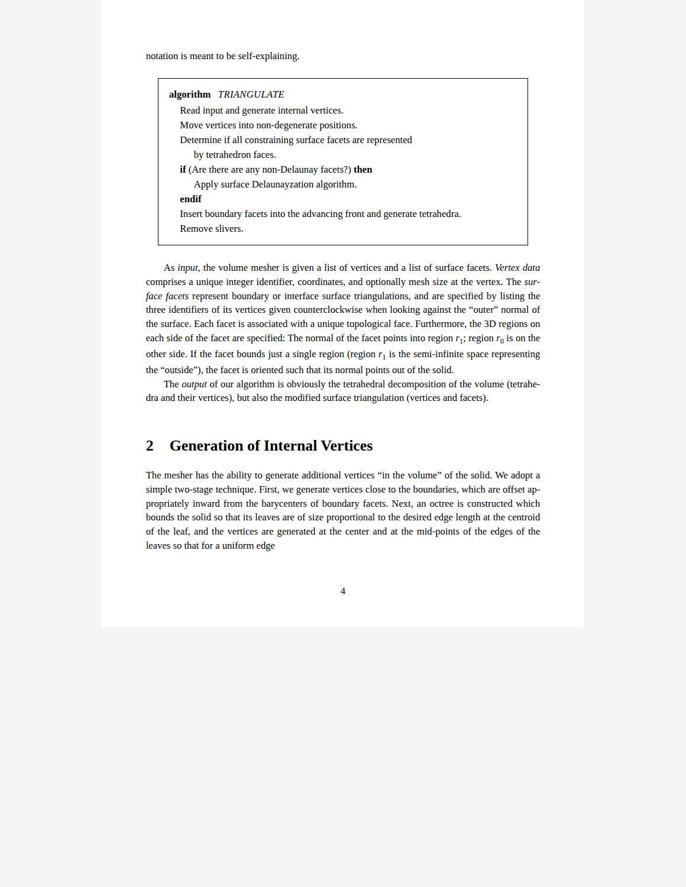notation is meant to be self-explaining.
algorithm TRIANGULATE
Read input and generate internal vertices.
Move vertices into non-degenerate positions.
Determine if all constraining surface facets are represented
by tetrahedron faces.
if (Are there are any non-Delaunay facets?) then
Apply surface Delaunayzation algorithm.
endif
Insert boundary facets into the advancing front and generate tetrahedra.
Remove slivers.
As input, the volume mesher is given a list of vertices and a list of surface facets. Vertex data comprises a unique integer identifier, coordinates, and optionally mesh size at the vertex. The surface facets represent boundary or interface surface triangulations, and are specified by listing the three identifiers of its vertices given counterclockwise when looking against the “outer” normal of the surface. Each facet is associated with a unique topological face. Furthermore, the 3D regions on each side of the facet are specified: The normal of the facet points into region r1; region r0 is on the other side. If the facet bounds just a single region (region r1 is the semi-infinite space representing the “outside”), the facet is oriented such that its normal points out of the solid.
The output of our algorithm is obviously the tetrahedral decomposition of the volume (tetrahedra and their vertices), but also the modified surface triangulation (vertices and facets).
2 Generation of Internal Vertices
The mesher has the ability to generate additional vertices “in the volume” of the solid. We adopt a simple two-stage technique. First, we generate vertices close to the boundaries, which are offset appropriately inward from the barycenters of boundary facets. Next, an octree is constructed which bounds the solid so that its leaves are of size proportional to the desired edge length at the centroid of the leaf, and the vertices are generated at the center and at the mid-points of the edges of the leaves so that for a uniform edge
4